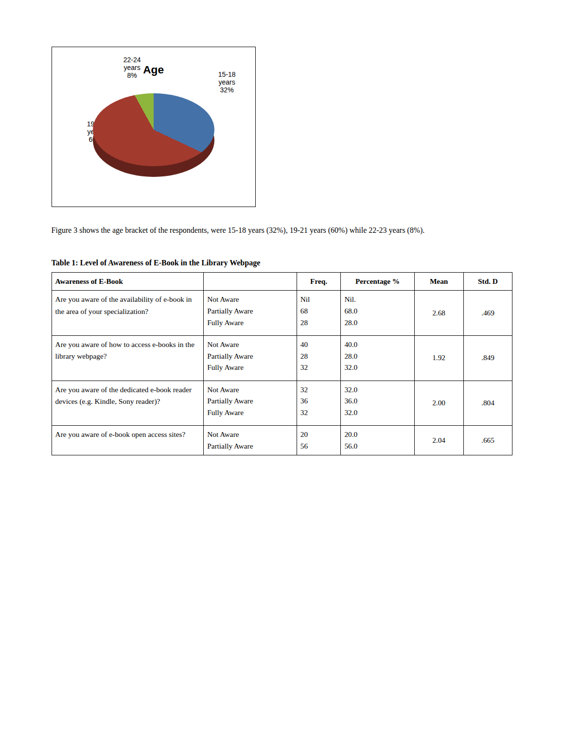Age
22-24
years
8%
15-18
years
32%
19-21
years
60%
Figure 3 shows the age bracket of the respondents, were 15-18 years (32%), 19-21 years (60%) while 22-23 years (8%).
Table 1: Level of Awareness of E-Book in the Library Webpage
| Awareness of E-Book | | Freq. | Percentage % | Mean | Std. D |
| --- | --- | --- | --- | --- | --- |
| Are you aware of the availability of e-book in the area of your specialization? | Not Aware Partially Aware Fully Aware | Nil 68 28 | Nil. 68.0 28.0 | 2.68 | .469 |
| Are you aware of how to access e-books in the library webpage? | Not Aware Partially Aware Fully Aware | 40 28 32 | 40.0 28.0 32.0 | 1.92 | .849 |
| Are you aware of the dedicated e-book reader devices (e.g. Kindle, Sony reader)? | Not Aware Partially Aware Fully Aware | 32 36 32 | 32.0 36.0 32.0 | 2.00 | .804 |
| Are you aware of e-book open access sites? | Not Aware Partially Aware | 20 56 | 20.0 56.0 | 2.04 | .665 |